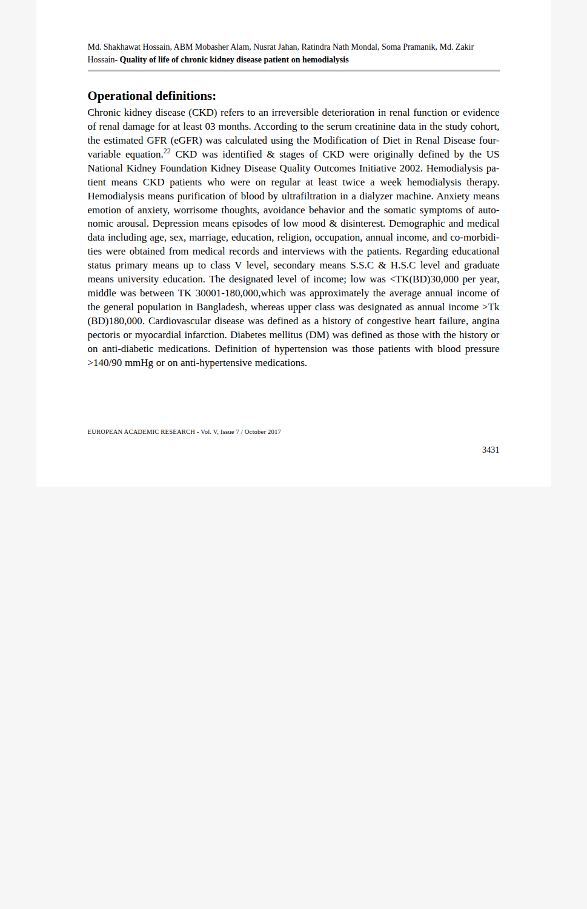Md. Shakhawat Hossain, ABM Mobasher Alam, Nusrat Jahan, Ratindra Nath Mondal, Soma Pramanik, Md. Zakir Hossain- Quality of life of chronic kidney disease patient on hemodialysis
Operational definitions:
Chronic kidney disease (CKD) refers to an irreversible deterioration in renal function or evidence of renal damage for at least 03 months. According to the serum creatinine data in the study cohort, the estimated GFR (eGFR) was calculated using the Modification of Diet in Renal Disease four-variable equation.22 CKD was identified & stages of CKD were originally defined by the US National Kidney Foundation Kidney Disease Quality Outcomes Initiative 2002. Hemodialysis patient means CKD patients who were on regular at least twice a week hemodialysis therapy. Hemodialysis means purification of blood by ultrafiltration in a dialyzer machine. Anxiety means emotion of anxiety, worrisome thoughts, avoidance behavior and the somatic symptoms of autonomic arousal. Depression means episodes of low mood & disinterest. Demographic and medical data including age, sex, marriage, education, religion, occupation, annual income, and co-morbidities were obtained from medical records and interviews with the patients. Regarding educational status primary means up to class V level, secondary means S.S.C & H.S.C level and graduate means university education. The designated level of income; low was <TK(BD)30,000 per year, middle was between TK 30001-180,000,which was approximately the average annual income of the general population in Bangladesh, whereas upper class was designated as annual income >Tk (BD)180,000. Cardiovascular disease was defined as a history of congestive heart failure, angina pectoris or myocardial infarction. Diabetes mellitus (DM) was defined as those with the history or on anti-diabetic medications. Definition of hypertension was those patients with blood pressure >140/90 mmHg or on anti-hypertensive medications.
EUROPEAN ACADEMIC RESEARCH - Vol. V, Issue 7 / October 2017
3431